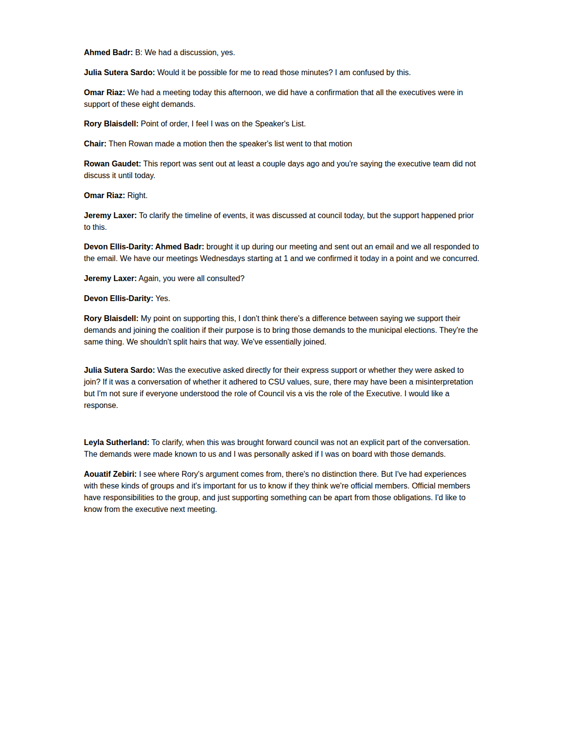Ahmed Badr: B: We had a discussion, yes.
Julia Sutera Sardo: Would it be possible for me to read those minutes? I am confused by this.
Omar Riaz: We had a meeting today this afternoon, we did have a confirmation that all the executives were in support of these eight demands.
Rory Blaisdell: Point of order, I feel I was on the Speaker's List.
Chair: Then Rowan made a motion then the speaker's list went to that motion
Rowan Gaudet: This report was sent out at least a couple days ago and you're saying the executive team did not discuss it until today.
Omar Riaz: Right.
Jeremy Laxer: To clarify the timeline of events, it was discussed at council today, but the support happened prior to this.
Devon Ellis-Darity: Ahmed Badr: brought it up during our meeting and sent out an email and we all responded to the email. We have our meetings Wednesdays starting at 1 and we confirmed it today in a point and we concurred.
Jeremy Laxer: Again, you were all consulted?
Devon Ellis-Darity: Yes.
Rory Blaisdell: My point on supporting this, I don't think there's a difference between saying we support their demands and joining the coalition if their purpose is to bring those demands to the municipal elections. They're the same thing. We shouldn't split hairs that way. We've essentially joined.
Julia Sutera Sardo: Was the executive asked directly for their express support or whether they were asked to join? If it was a conversation of whether it adhered to CSU values, sure, there may have been a misinterpretation but I'm not sure if everyone understood the role of Council vis a vis the role of the Executive. I would like a response.
Leyla Sutherland: To clarify, when this was brought forward council was not an explicit part of the conversation. The demands were made known to us and I was personally asked if I was on board with those demands.
Aouatif Zebiri: I see where Rory's argument comes from, there's no distinction there. But I've had experiences with these kinds of groups and it's important for us to know if they think we're official members. Official members have responsibilities to the group, and just supporting something can be apart from those obligations. I'd like to know from the executive next meeting.